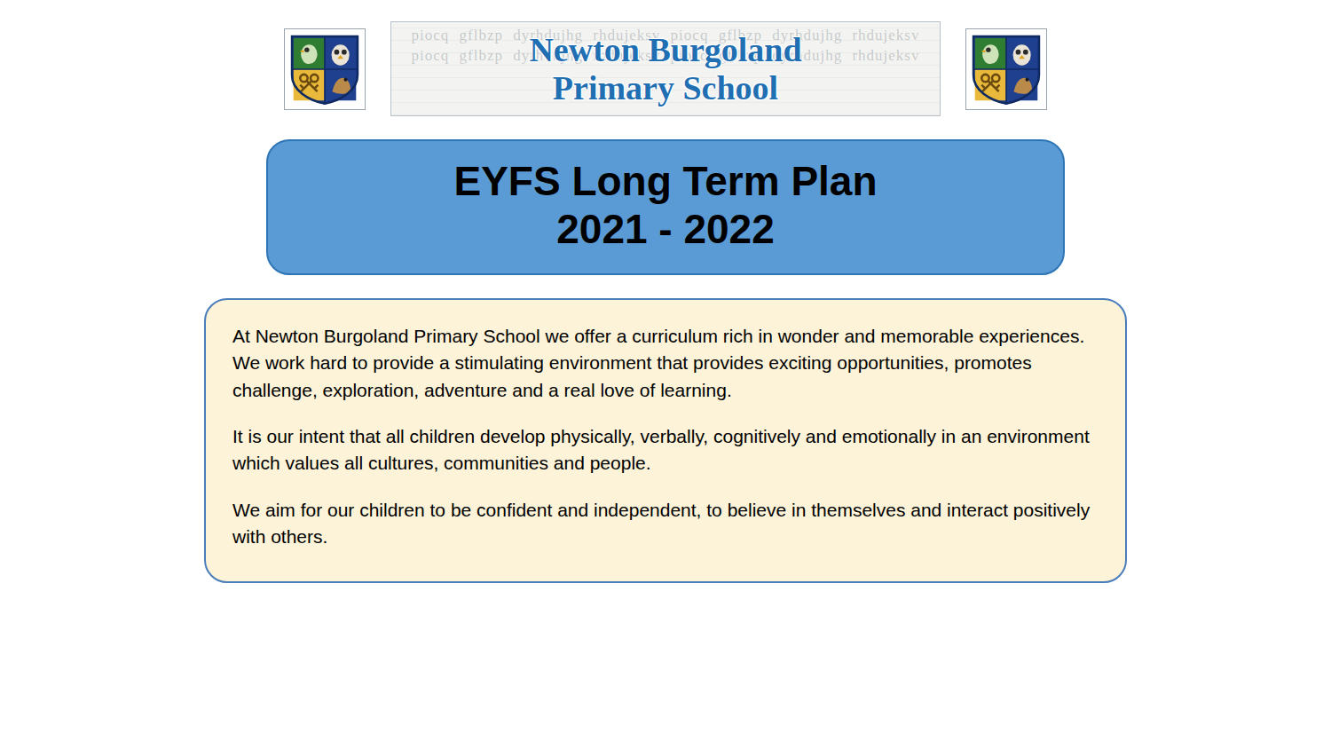Newton Burgoland
Primary School
EYFS Long Term Plan 2021 - 2022
At Newton Burgoland Primary School we offer a curriculum rich in wonder and memorable experiences. We work hard to provide a stimulating environment that provides exciting opportunities, promotes challenge, exploration, adventure and a real love of learning.
It is our intent that all children develop physically, verbally, cognitively and emotionally in an environment which values all cultures, communities and people.
We aim for our children to be confident and independent, to believe in themselves and interact positively with others.